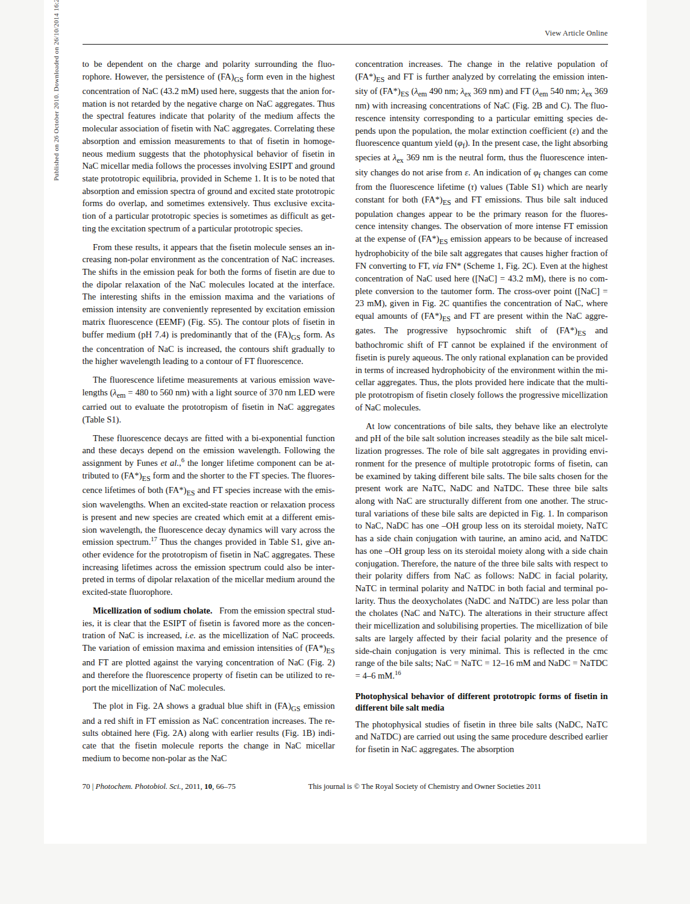View Article Online
Published on 26 October 2010. Downloaded on 26/10/2014 16:26:35.
to be dependent on the charge and polarity surrounding the fluorophore. However, the persistence of (FA)GS form even in the highest concentration of NaC (43.2 mM) used here, suggests that the anion formation is not retarded by the negative charge on NaC aggregates. Thus the spectral features indicate that polarity of the medium affects the molecular association of fisetin with NaC aggregates. Correlating these absorption and emission measurements to that of fisetin in homogeneous medium suggests that the photophysical behavior of fisetin in NaC micellar media follows the processes involving ESIPT and ground state prototropic equilibria, provided in Scheme 1. It is to be noted that absorption and emission spectra of ground and excited state prototropic forms do overlap, and sometimes extensively. Thus exclusive excitation of a particular prototropic species is sometimes as difficult as getting the excitation spectrum of a particular prototropic species.
From these results, it appears that the fisetin molecule senses an increasing non-polar environment as the concentration of NaC increases. The shifts in the emission peak for both the forms of fisetin are due to the dipolar relaxation of the NaC molecules located at the interface. The interesting shifts in the emission maxima and the variations of emission intensity are conveniently represented by excitation emission matrix fluorescence (EEMF) (Fig. S5). The contour plots of fisetin in buffer medium (pH 7.4) is predominantly that of the (FA)GS form. As the concentration of NaC is increased, the contours shift gradually to the higher wavelength leading to a contour of FT fluorescence.
The fluorescence lifetime measurements at various emission wavelengths (λem = 480 to 560 nm) with a light source of 370 nm LED were carried out to evaluate the prototropism of fisetin in NaC aggregates (Table S1).
These fluorescence decays are fitted with a bi-exponential function and these decays depend on the emission wavelength. Following the assignment by Funes et al.,6 the longer lifetime component can be attributed to (FA*)ES form and the shorter to the FT species. The fluorescence lifetimes of both (FA*)ES and FT species increase with the emission wavelengths. When an excited-state reaction or relaxation process is present and new species are created which emit at a different emission wavelength, the fluorescence decay dynamics will vary across the emission spectrum.17 Thus the changes provided in Table S1, give another evidence for the prototropism of fisetin in NaC aggregates. These increasing lifetimes across the emission spectrum could also be interpreted in terms of dipolar relaxation of the micellar medium around the excited-state fluorophore.
Micellization of sodium cholate. From the emission spectral studies, it is clear that the ESIPT of fisetin is favored more as the concentration of NaC is increased, i.e. as the micellization of NaC proceeds. The variation of emission maxima and emission intensities of (FA*)ES and FT are plotted against the varying concentration of NaC (Fig. 2) and therefore the fluorescence property of fisetin can be utilized to report the micellization of NaC molecules.
The plot in Fig. 2A shows a gradual blue shift in (FA)GS emission and a red shift in FT emission as NaC concentration increases. The results obtained here (Fig. 2A) along with earlier results (Fig. 1B) indicate that the fisetin molecule reports the change in NaC micellar medium to become non-polar as the NaC
concentration increases. The change in the relative population of (FA*)ES and FT is further analyzed by correlating the emission intensity of (FA*)ES (λem 490 nm; λex 369 nm) and FT (λem 540 nm; λex 369 nm) with increasing concentrations of NaC (Fig. 2B and C). The fluorescence intensity corresponding to a particular emitting species depends upon the population, the molar extinction coefficient (ε) and the fluorescence quantum yield (φf). In the present case, the light absorbing species at λex 369 nm is the neutral form, thus the fluorescence intensity changes do not arise from ε. An indication of φf changes can come from the fluorescence lifetime (τ) values (Table S1) which are nearly constant for both (FA*)ES and FT emissions. Thus bile salt induced population changes appear to be the primary reason for the fluorescence intensity changes. The observation of more intense FT emission at the expense of (FA*)ES emission appears to be because of increased hydrophobicity of the bile salt aggregates that causes higher fraction of FN converting to FT, via FN* (Scheme 1, Fig. 2C). Even at the highest concentration of NaC used here ([NaC] = 43.2 mM), there is no complete conversion to the tautomer form. The cross-over point ([NaC] = 23 mM), given in Fig. 2C quantifies the concentration of NaC, where equal amounts of (FA*)ES and FT are present within the NaC aggregates. The progressive hypsochromic shift of (FA*)ES and bathochromic shift of FT cannot be explained if the environment of fisetin is purely aqueous. The only rational explanation can be provided in terms of increased hydrophobicity of the environment within the micellar aggregates. Thus, the plots provided here indicate that the multiple prototropism of fisetin closely follows the progressive micellization of NaC molecules.
At low concentrations of bile salts, they behave like an electrolyte and pH of the bile salt solution increases steadily as the bile salt micellization progresses. The role of bile salt aggregates in providing environment for the presence of multiple prototropic forms of fisetin, can be examined by taking different bile salts. The bile salts chosen for the present work are NaTC, NaDC and NaTDC. These three bile salts along with NaC are structurally different from one another. The structural variations of these bile salts are depicted in Fig. 1. In comparison to NaC, NaDC has one –OH group less on its steroidal moiety, NaTC has a side chain conjugation with taurine, an amino acid, and NaTDC has one –OH group less on its steroidal moiety along with a side chain conjugation. Therefore, the nature of the three bile salts with respect to their polarity differs from NaC as follows: NaDC in facial polarity, NaTC in terminal polarity and NaTDC in both facial and terminal polarity. Thus the deoxycholates (NaDC and NaTDC) are less polar than the cholates (NaC and NaTC). The alterations in their structure affect their micellization and solubilising properties. The micellization of bile salts are largely affected by their facial polarity and the presence of side-chain conjugation is very minimal. This is reflected in the cmc range of the bile salts; NaC = NaTC = 12–16 mM and NaDC = NaTDC = 4–6 mM.16
Photophysical behavior of different prototropic forms of fisetin in different bile salt media
The photophysical studies of fisetin in three bile salts (NaDC, NaTC and NaTDC) are carried out using the same procedure described earlier for fisetin in NaC aggregates. The absorption
70 | Photochem. Photobiol. Sci., 2011, 10, 66–75
This journal is © The Royal Society of Chemistry and Owner Societies 2011